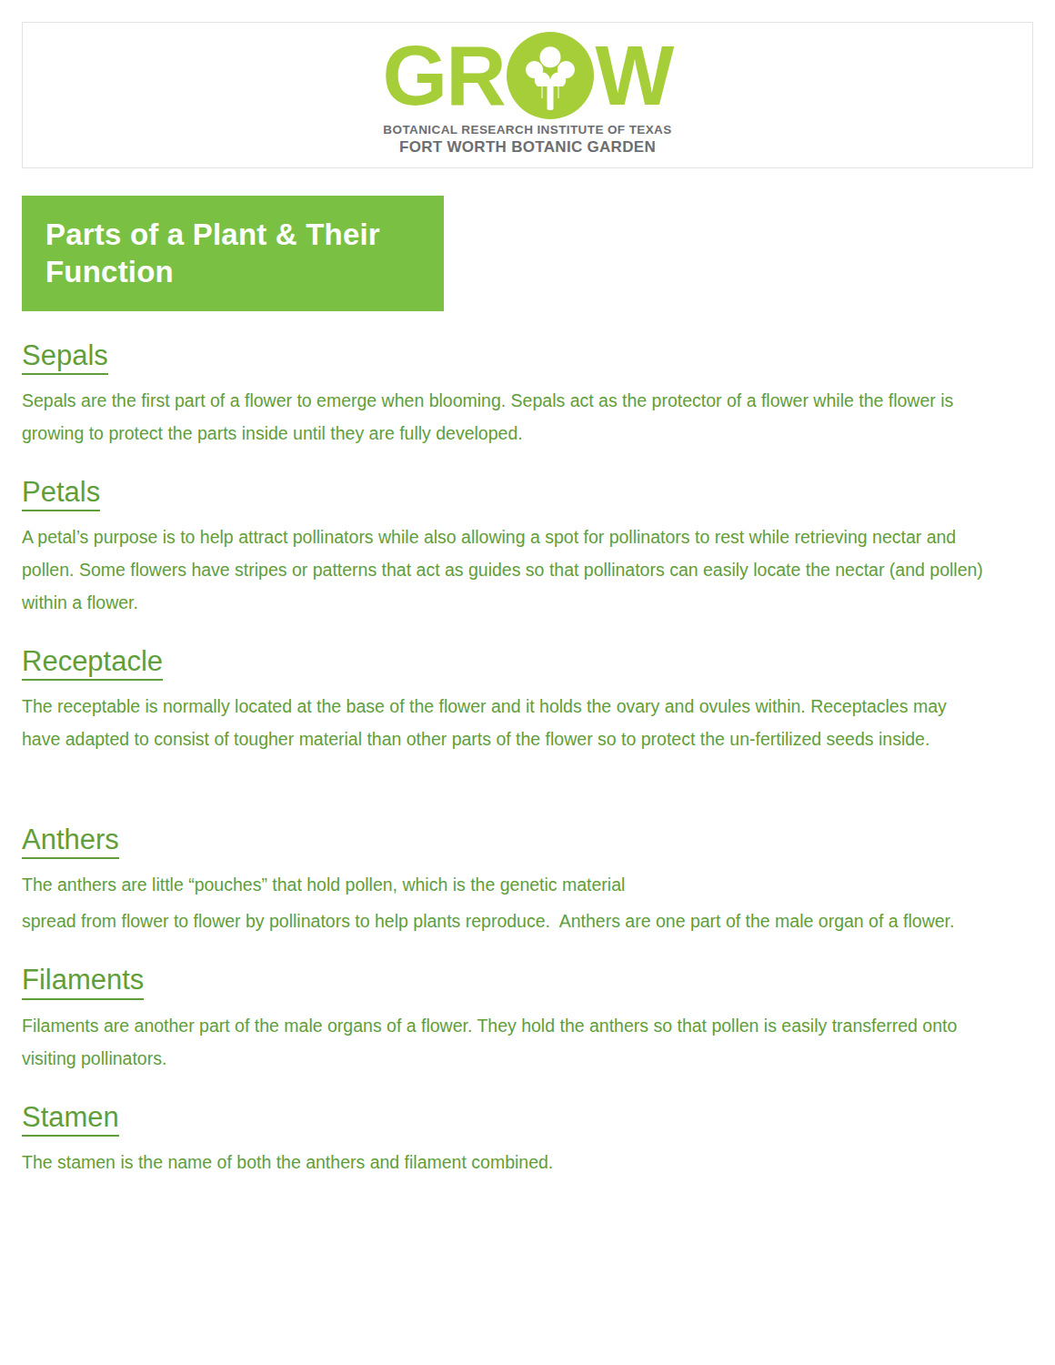G R W
BOTANICAL RESEARCH INSTITUTE OF TEXAS
FORT WORTH BOTANIC GARDEN
Parts of a Plant & Their
Function
Sepals
Sepals are the first part of a flower to emerge when blooming. Sepals act as the protector of a flower while the flower is growing to protect the parts inside until they are fully developed.
Petals
A petal’s purpose is to help attract pollinators while also allowing a spot for pollinators to rest while retrieving nectar and pollen. Some flowers have stripes or patterns that act as guides so that pollinators can easily locate the nectar (and pollen) within a flower.
Receptacle
The receptable is normally located at the base of the flower and it holds the ovary and ovules within. Receptacles may have adapted to consist of tougher material than other parts of the flower so to protect the un-fertilized seeds inside.
Anthers
The anthers are little “pouches” that hold pollen, which is the genetic material
spread from flower to flower by pollinators to help plants reproduce. Anthers are one part of the male organ of a flower.
Filaments
Filaments are another part of the male organs of a flower. They hold the anthers so that pollen is easily transferred onto visiting pollinators.
Stamen
The stamen is the name of both the anthers and filament combined.